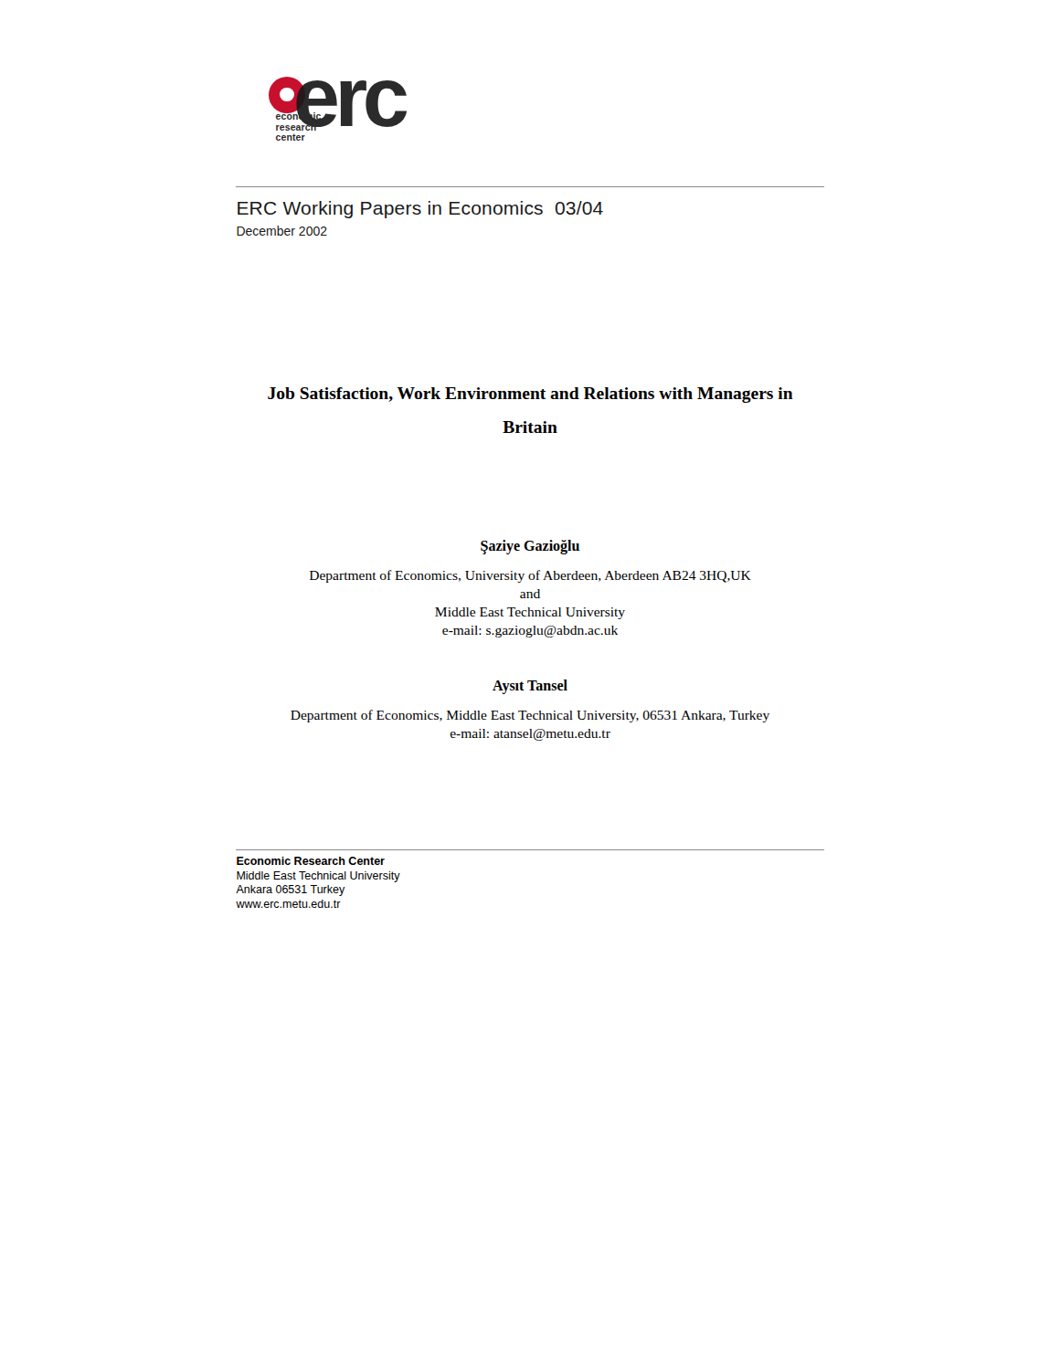erc economic
research
center
ERC Working Papers in Economics 03/04
December 2002
Job Satisfaction, Work Environment and Relations with Managers in Britain
Şaziye Gazioğlu
Department of Economics, University of Aberdeen, Aberdeen AB24 3HQ,UK and Middle East Technical University e-mail: s.gazioglu@abdn.ac.uk
Aysıt Tansel
Department of Economics, Middle East Technical University, 06531 Ankara, Turkey e-mail: atansel@metu.edu.tr
Economic Research Center
Middle East Technical University
Ankara 06531 Turkey
www.erc.metu.edu.tr